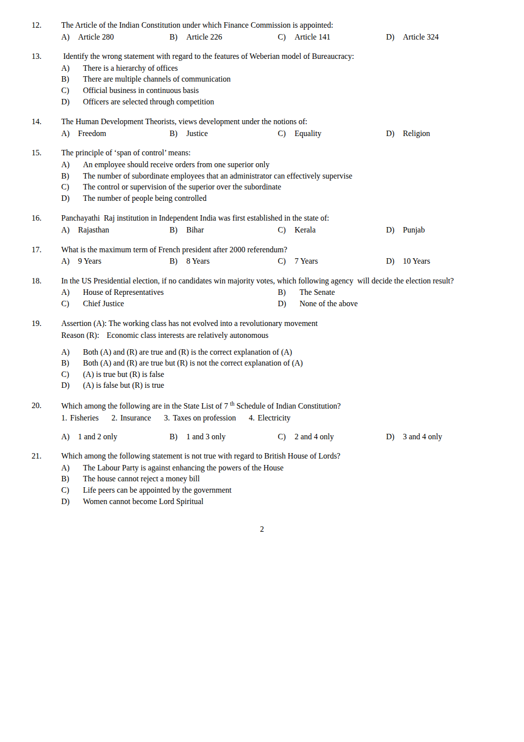12.
The Article of the Indian Constitution under which Finance Commission is appointed:
A) Article 280
B) Article 226
C) Article 141
D) Article 324
13.
Identify the wrong statement with regard to the features of Weberian model of Bureaucracy:
A) There is a hierarchy of offices
B) There are multiple channels of communication
C) Official business in continuous basis
D) Officers are selected through competition
14.
The Human Development Theorists, views development under the notions of:
A) Freedom
B) Justice
C) Equality
D) Religion
15.
The principle of ‘span of control’ means:
A) An employee should receive orders from one superior only
B) The number of subordinate employees that an administrator can effectively supervise
C) The control or supervision of the superior over the subordinate
D) The number of people being controlled
16.
Panchayathi Raj institution in Independent India was first established in the state of:
A) Rajasthan
B) Bihar
C) Kerala
D) Punjab
17.
What is the maximum term of French president after 2000 referendum?
A) 9 Years
B) 8 Years
C) 7 Years
D) 10 Years
18.
In the US Presidential election, if no candidates win majority votes, which following agency will decide the election result?
A) House of Representatives
B) The Senate
C) Chief Justice
D) None of the above
19.
Assertion (A): The working class has not evolved into a revolutionary movement
Reason (R): Economic class interests are relatively autonomous
A) Both (A) and (R) are true and (R) is the correct explanation of (A)
B) Both (A) and (R) are true but (R) is not the correct explanation of (A)
C)(A) is true but (R) is false
D)(A) is false but (R) is true
20.
Which among the following are in the State List of 7 th Schedule of Indian Constitution?
1. Fisheries 2. Insurance 3. Taxes on profession 4. Electricity
A) 1 and 2 only
B) 1 and 3 only
C) 2 and 4 only
D) 3 and 4 only
21.
Which among the following statement is not true with regard to British House of Lords?
A) The Labour Party is against enhancing the powers of the House
B) The house cannot reject a money bill
C) Life peers can be appointed by the government
D) Women cannot become Lord Spiritual
2